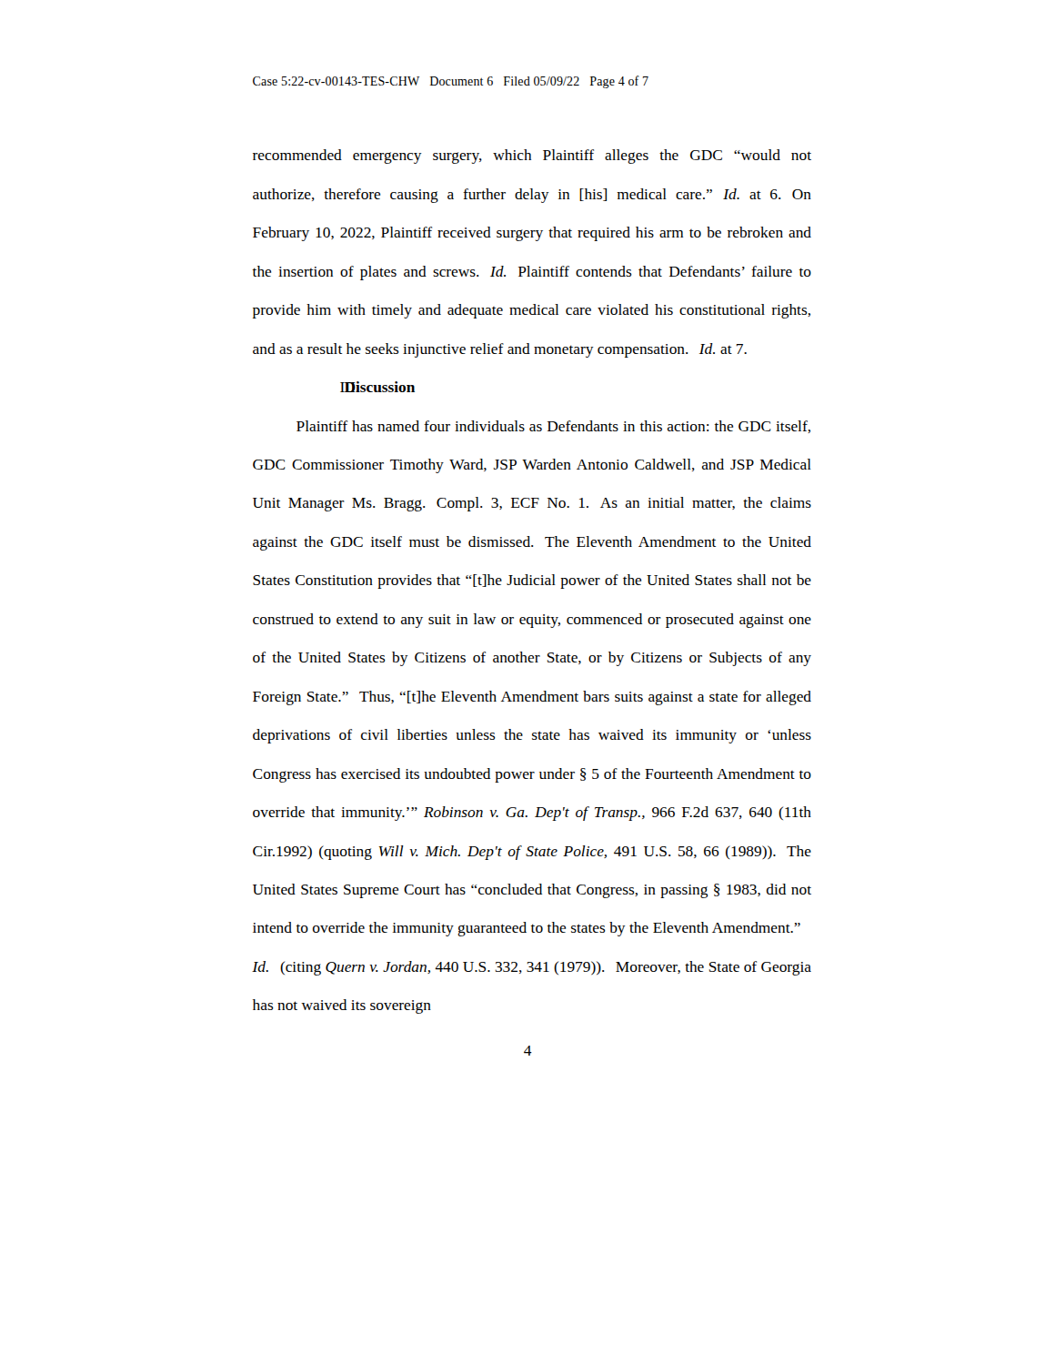Case 5:22-cv-00143-TES-CHW Document 6 Filed 05/09/22 Page 4 of 7
recommended emergency surgery, which Plaintiff alleges the GDC “would not authorize, therefore causing a further delay in [his] medical care.” Id. at 6. On February 10, 2022, Plaintiff received surgery that required his arm to be rebroken and the insertion of plates and screws. Id. Plaintiff contends that Defendants’ failure to provide him with timely and adequate medical care violated his constitutional rights, and as a result he seeks injunctive relief and monetary compensation. Id. at 7.
III. Discussion
Plaintiff has named four individuals as Defendants in this action: the GDC itself, GDC Commissioner Timothy Ward, JSP Warden Antonio Caldwell, and JSP Medical Unit Manager Ms. Bragg. Compl. 3, ECF No. 1. As an initial matter, the claims against the GDC itself must be dismissed. The Eleventh Amendment to the United States Constitution provides that “[t]he Judicial power of the United States shall not be construed to extend to any suit in law or equity, commenced or prosecuted against one of the United States by Citizens of another State, or by Citizens or Subjects of any Foreign State.” Thus, “[t]he Eleventh Amendment bars suits against a state for alleged deprivations of civil liberties unless the state has waived its immunity or ‘unless Congress has exercised its undoubted power under § 5 of the Fourteenth Amendment to override that immunity.’” Robinson v. Ga. Dep't of Transp., 966 F.2d 637, 640 (11th Cir.1992) (quoting Will v. Mich. Dep't of State Police, 491 U.S. 58, 66 (1989)). The United States Supreme Court has “concluded that Congress, in passing § 1983, did not intend to override the immunity guaranteed to the states by the Eleventh Amendment.” Id. (citing Quern v. Jordan, 440 U.S. 332, 341 (1979)). Moreover, the State of Georgia has not waived its sovereign
4